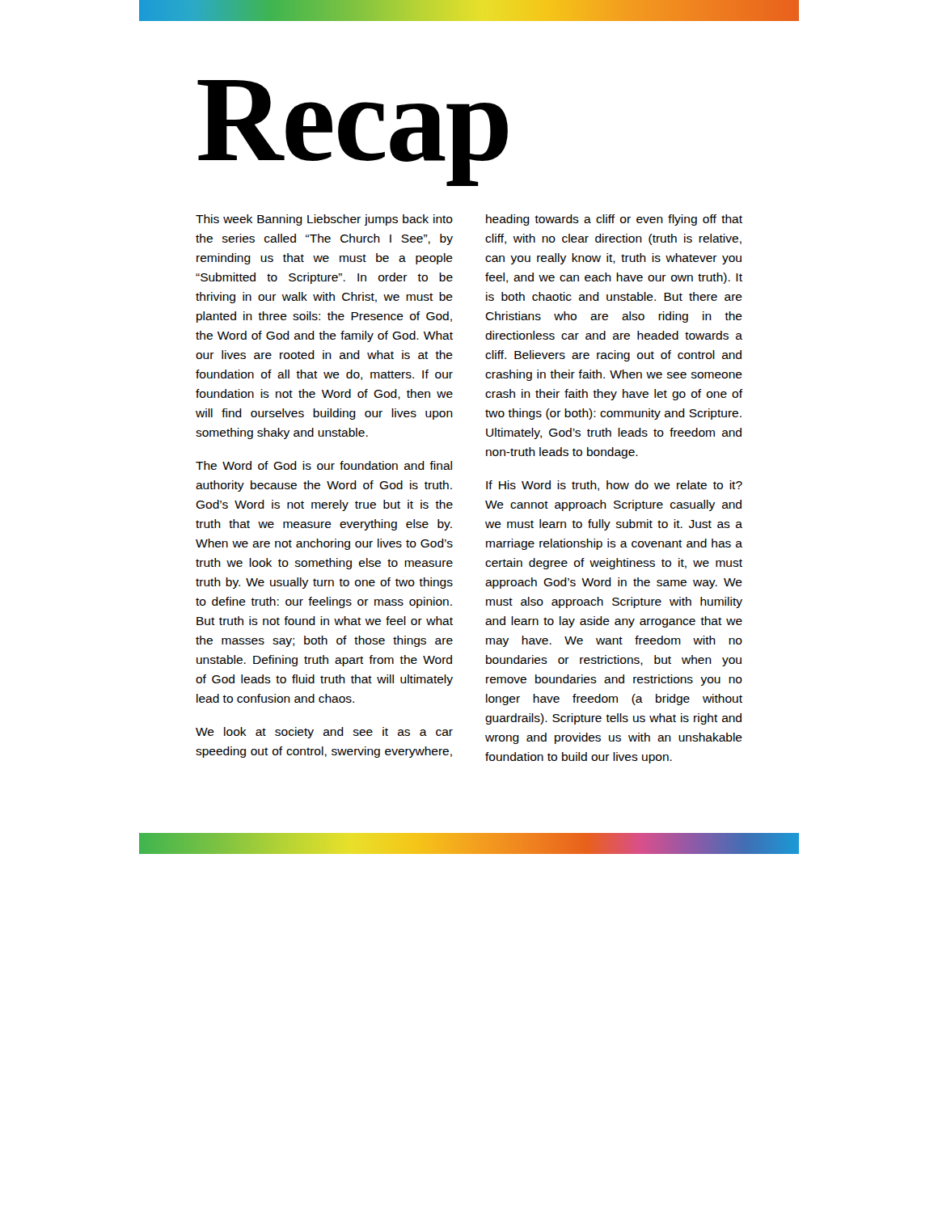Recap
This week Banning Liebscher jumps back into the series called “The Church I See”, by reminding us that we must be a people “Submitted to Scripture”. In order to be thriving in our walk with Christ, we must be planted in three soils: the Presence of God, the Word of God and the family of God. What our lives are rooted in and what is at the foundation of all that we do, matters. If our foundation is not the Word of God, then we will find ourselves building our lives upon something shaky and unstable.
The Word of God is our foundation and final authority because the Word of God is truth. God’s Word is not merely true but it is the truth that we measure everything else by. When we are not anchoring our lives to God’s truth we look to something else to measure truth by. We usually turn to one of two things to define truth: our feelings or mass opinion. But truth is not found in what we feel or what the masses say; both of those things are unstable. Defining truth apart from the Word of God leads to fluid truth that will ultimately lead to confusion and chaos.
We look at society and see it as a car speeding out of control, swerving everywhere, heading towards a cliff or even flying off that cliff, with no clear direction (truth is relative, can you really know it, truth is whatever you feel, and we can each have our own truth). It is both chaotic and unstable. But there are Christians who are also riding in the directionless car and are headed towards a cliff. Believers are racing out of control and crashing in their faith. When we see someone crash in their faith they have let go of one of two things (or both): community and Scripture. Ultimately, God’s truth leads to freedom and non-truth leads to bondage.
If His Word is truth, how do we relate to it? We cannot approach Scripture casually and we must learn to fully submit to it. Just as a marriage relationship is a covenant and has a certain degree of weightiness to it, we must approach God’s Word in the same way. We must also approach Scripture with humility and learn to lay aside any arrogance that we may have. We want freedom with no boundaries or restrictions, but when you remove boundaries and restrictions you no longer have freedom (a bridge without guardrails). Scripture tells us what is right and wrong and provides us with an unshakable foundation to build our lives upon.